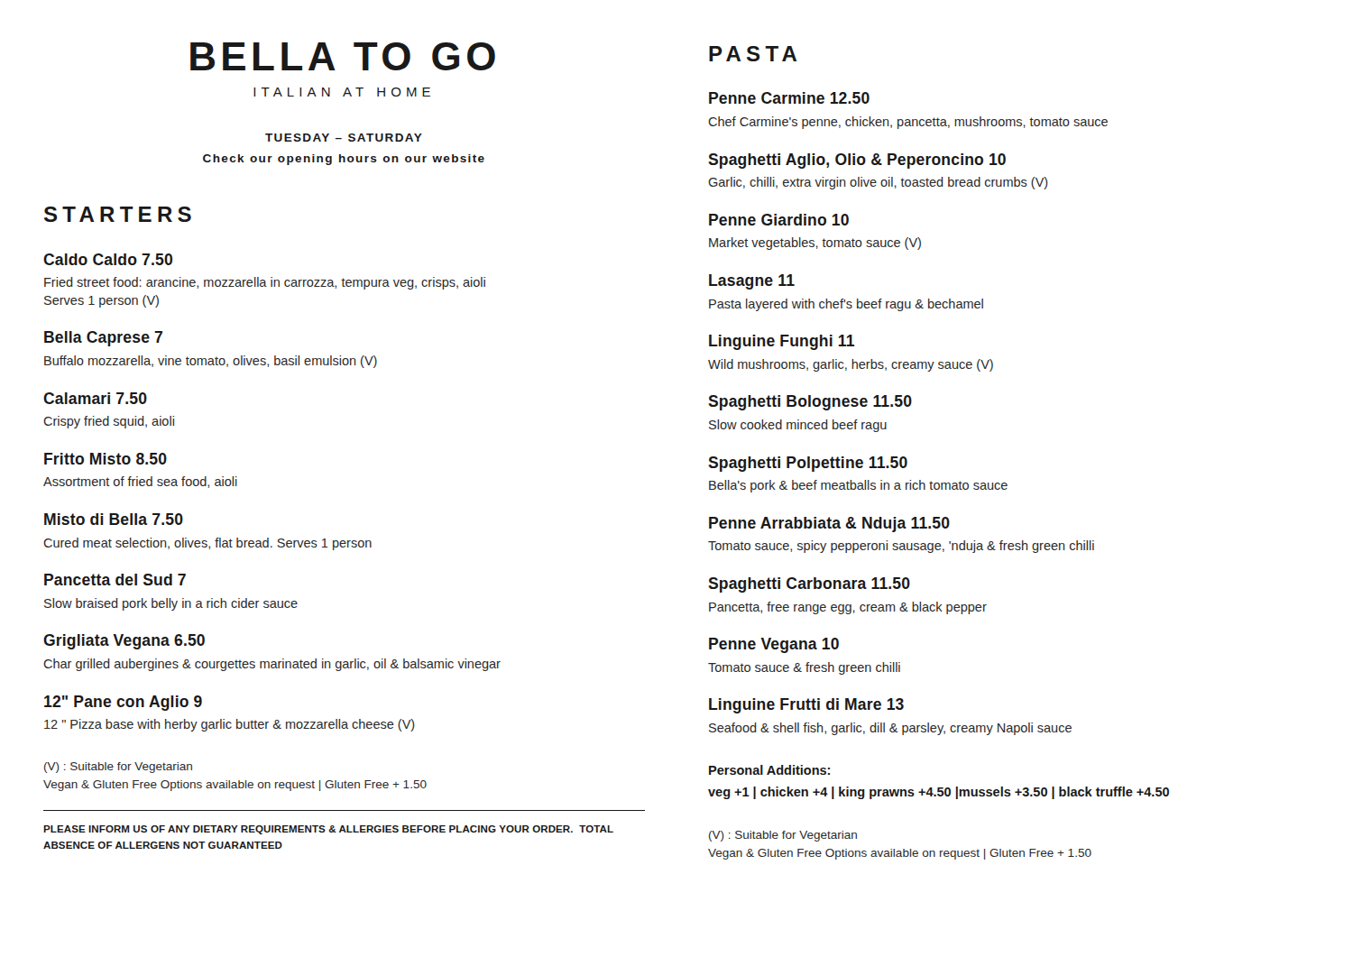BELLA TO GO
Italian at Home
TUESDAY – SATURDAY
Check our opening hours on our website
Starters
Caldo Caldo 7.50
Fried street food: arancine, mozzarella in carrozza, tempura veg, crisps, aioli
Serves 1 person (V)
Bella Caprese 7
Buffalo mozzarella, vine tomato, olives, basil emulsion (V)
Calamari 7.50
Crispy fried squid, aioli
Fritto Misto 8.50
Assortment of fried sea food, aioli
Misto di Bella 7.50
Cured meat selection, olives, flat bread. Serves 1 person
Pancetta del Sud 7
Slow braised pork belly in a rich cider sauce
Grigliata Vegana 6.50
Char grilled aubergines & courgettes marinated in garlic, oil & balsamic vinegar
12" Pane con Aglio 9
12 " Pizza base with herby garlic butter & mozzarella cheese (V)
(V) : Suitable for Vegetarian
Vegan & Gluten Free Options available on request | Gluten Free + 1.50
Please inform us of any dietary requirements & allergies before placing your order. Total absence of allergens not guaranteed
Pasta
Penne Carmine 12.50
Chef Carmine's penne, chicken, pancetta, mushrooms, tomato sauce
Spaghetti Aglio, Olio & Peperoncino 10
Garlic, chilli, extra virgin olive oil, toasted bread crumbs (V)
Penne Giardino 10
Market vegetables, tomato sauce (V)
Lasagne 11
Pasta layered with chef's beef ragu & bechamel
Linguine Funghi 11
Wild mushrooms, garlic, herbs, creamy sauce (V)
Spaghetti Bolognese 11.50
Slow cooked minced beef ragu
Spaghetti Polpettine 11.50
Bella's pork & beef meatballs in a rich tomato sauce
Penne Arrabbiata & Nduja 11.50
Tomato sauce, spicy pepperoni sausage, 'nduja & fresh green chilli
Spaghetti Carbonara 11.50
Pancetta, free range egg, cream & black pepper
Penne Vegana 10
Tomato sauce & fresh green chilli
Linguine Frutti di Mare 13
Seafood & shell fish, garlic, dill & parsley, creamy Napoli sauce
Personal Additions: veg +1 | chicken +4 | king prawns +4.50 |mussels +3.50 | black truffle +4.50
(V) : Suitable for Vegetarian
Vegan & Gluten Free Options available on request | Gluten Free + 1.50